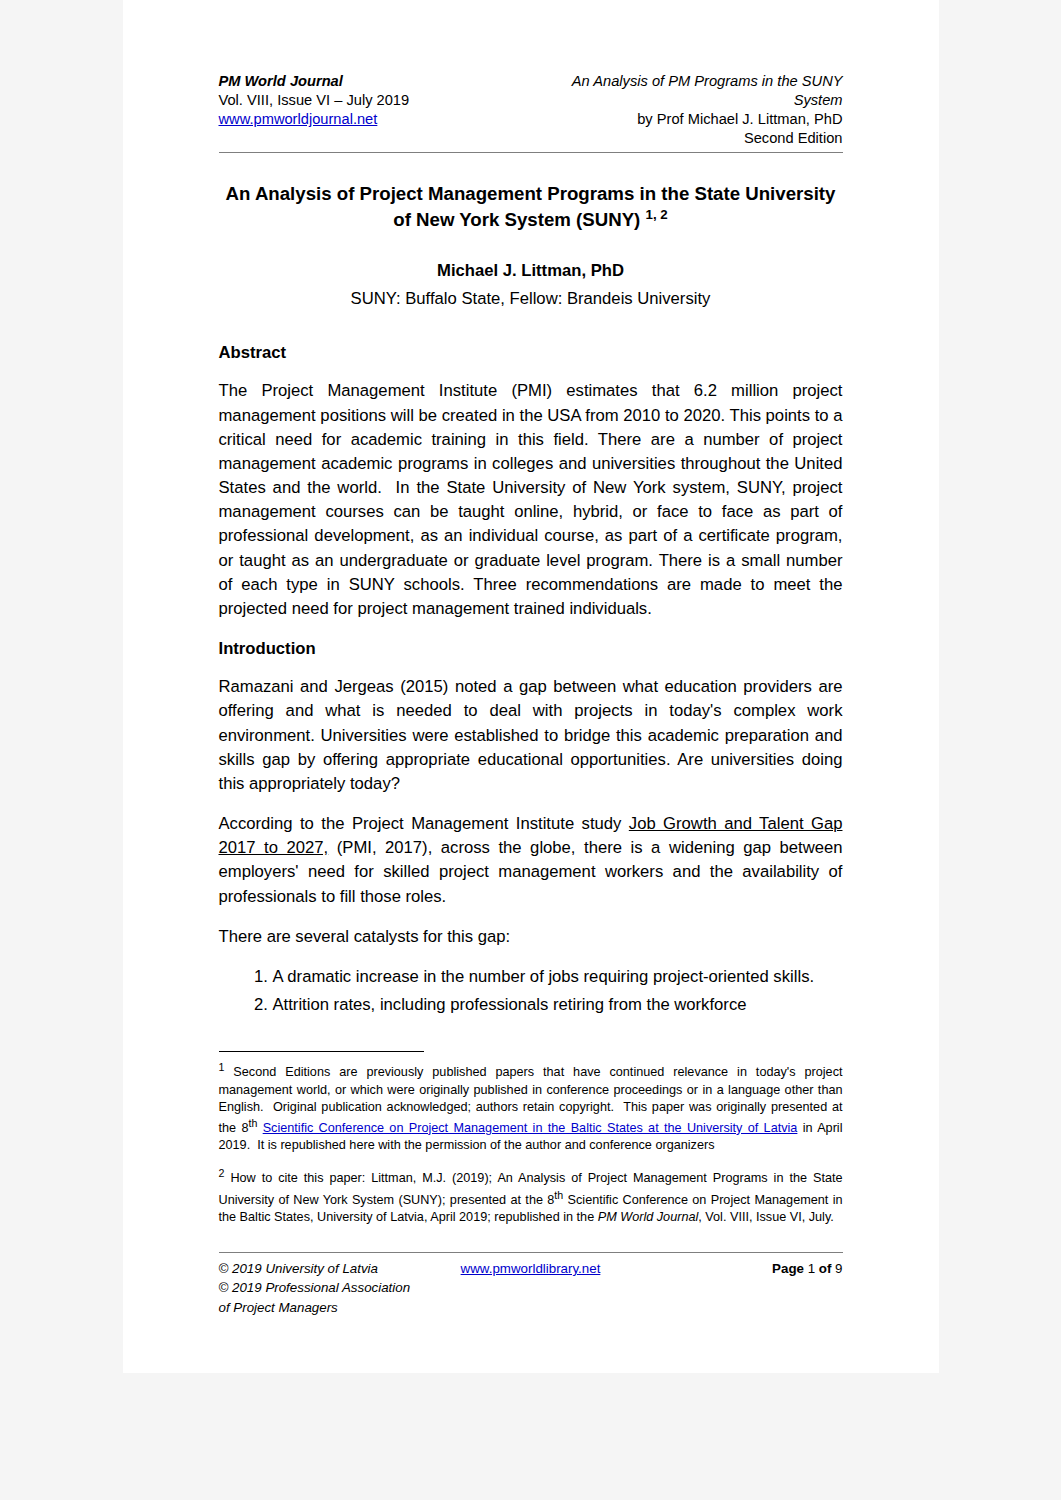PM World Journal
Vol. VIII, Issue VI – July 2019
www.pmworldjournal.net
An Analysis of PM Programs in the SUNY System
by Prof Michael J. Littman, PhD
Second Edition
An Analysis of Project Management Programs in the State University
of New York System (SUNY) 1, 2
Michael J. Littman, PhD
SUNY: Buffalo State, Fellow: Brandeis University
Abstract
The Project Management Institute (PMI) estimates that 6.2 million project management positions will be created in the USA from 2010 to 2020. This points to a critical need for academic training in this field. There are a number of project management academic programs in colleges and universities throughout the United States and the world. In the State University of New York system, SUNY, project management courses can be taught online, hybrid, or face to face as part of professional development, as an individual course, as part of a certificate program, or taught as an undergraduate or graduate level program. There is a small number of each type in SUNY schools. Three recommendations are made to meet the projected need for project management trained individuals.
Introduction
Ramazani and Jergeas (2015) noted a gap between what education providers are offering and what is needed to deal with projects in today's complex work environment. Universities were established to bridge this academic preparation and skills gap by offering appropriate educational opportunities. Are universities doing this appropriately today?
According to the Project Management Institute study Job Growth and Talent Gap 2017 to 2027, (PMI, 2017), across the globe, there is a widening gap between employers' need for skilled project management workers and the availability of professionals to fill those roles.
There are several catalysts for this gap:
A dramatic increase in the number of jobs requiring project-oriented skills.
Attrition rates, including professionals retiring from the workforce
1 Second Editions are previously published papers that have continued relevance in today's project management world, or which were originally published in conference proceedings or in a language other than English. Original publication acknowledged; authors retain copyright. This paper was originally presented at the 8th Scientific Conference on Project Management in the Baltic States at the University of Latvia in April 2019. It is republished here with the permission of the author and conference organizers
2 How to cite this paper: Littman, M.J. (2019); An Analysis of Project Management Programs in the State University of New York System (SUNY); presented at the 8th Scientific Conference on Project Management in the Baltic States, University of Latvia, April 2019; republished in the PM World Journal, Vol. VIII, Issue VI, July.
© 2019 University of Latvia
© 2019 Professional Association of Project Managers
www.pmworldlibrary.net
Page 1 of 9